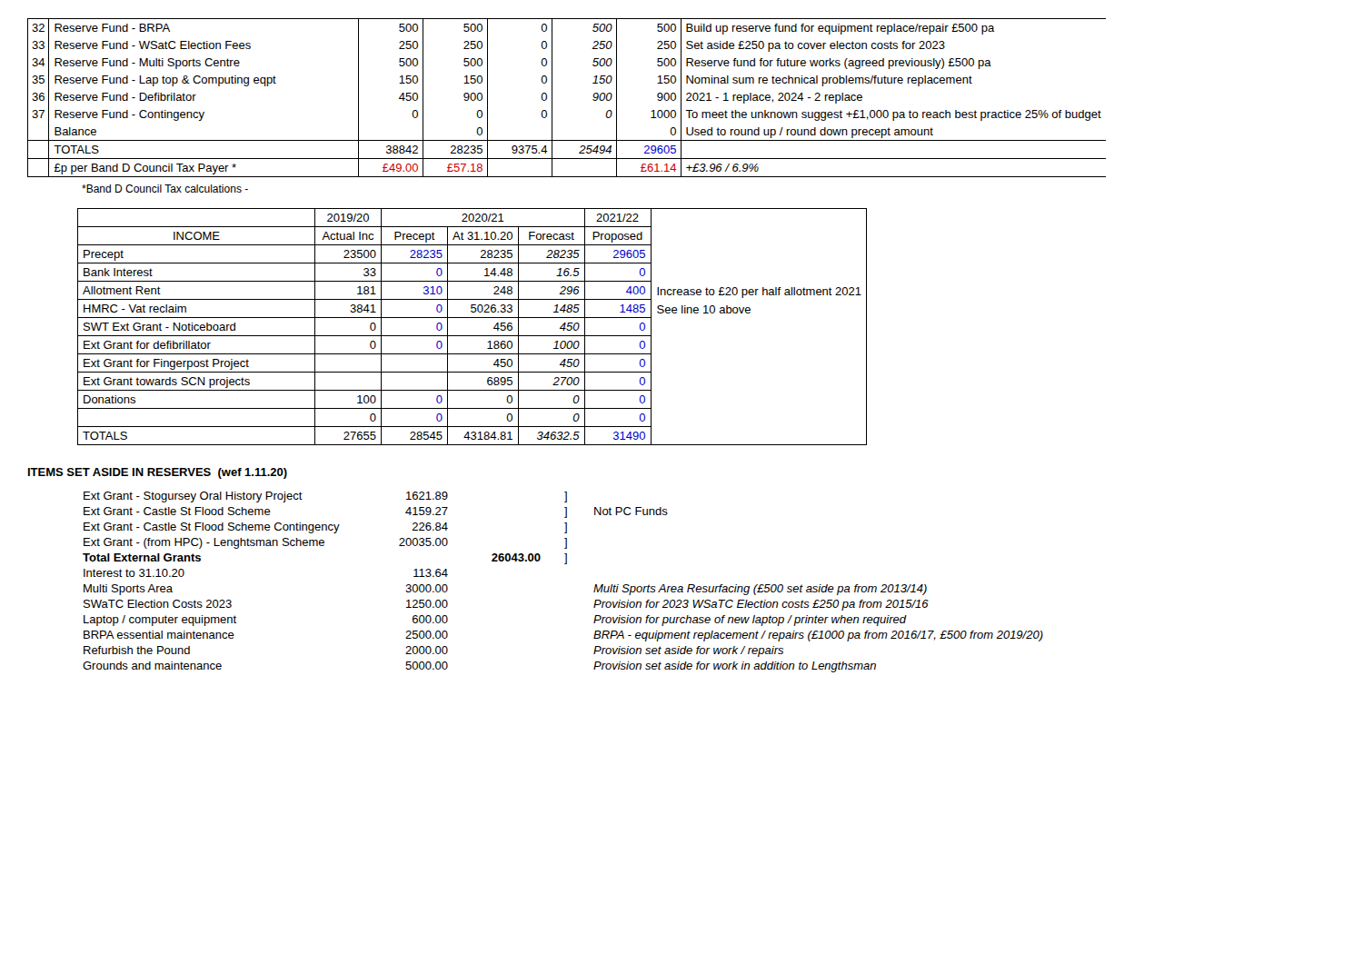| 32 | Reserve Fund - BRPA | 500 | 500 | 0 | 500 | 500 | Build up reserve fund for equipment replace/repair £500 pa |
| 33 | Reserve Fund - WSatC Election Fees | 250 | 250 | 0 | 250 | 250 | Set aside £250 pa to cover electon costs for 2023 |
| 34 | Reserve Fund - Multi Sports Centre | 500 | 500 | 0 | 500 | 500 | Reserve fund for future works (agreed previously) £500 pa |
| 35 | Reserve Fund - Lap top & Computing eqpt | 150 | 150 | 0 | 150 | 150 | Nominal sum re technical problems/future replacement |
| 36 | Reserve Fund - Defibrilator | 450 | 900 | 0 | 900 | 900 | 2021 - 1 replace, 2024 - 2 replace |
| 37 | Reserve Fund - Contingency | 0 | 0 | 0 | 0 | 1000 | To meet the unknown suggest +£1,000 pa to reach best practice 25% of budget |
| | Balance | | 0 | | | 0 | Used to round up / round down precept amount |
| | TOTALS | 38842 | 28235 | 9375.4 | 25494 | 29605 | |
| | £p per Band D Council Tax Payer * | £49.00 | £57.18 | | | £61.14 | +£3.96 / 6.9% |
*Band D Council Tax calculations -
| | 2019/20 | 2020/21 | 2021/22 | |
| INCOME | Actual Inc | Precept | At 31.10.20 | Forecast | Proposed | |
| Precept | 23500 | 28235 | 28235 | 28235 | 29605 | |
| Bank Interest | 33 | 0 | 14.48 | 16.5 | 0 | |
| Allotment Rent | 181 | 310 | 248 | 296 | 400 | Increase to £20 per half allotment 2021 |
| HMRC - Vat reclaim | 3841 | 0 | 5026.33 | 1485 | 1485 | See line 10 above |
| SWT Ext Grant - Noticeboard | 0 | 0 | 456 | 450 | 0 | |
| Ext Grant for defibrillator | 0 | 0 | 1860 | 1000 | 0 | |
| Ext Grant for Fingerpost Project | | | 450 | 450 | 0 | |
| Ext Grant towards SCN projects | | | 6895 | 2700 | 0 | |
| Donations | 100 | 0 | 0 | 0 | 0 | |
| | 0 | 0 | 0 | 0 | 0 | |
| TOTALS | 27655 | 28545 | 43184.81 | 34632.5 | 31490 | |
ITEMS SET ASIDE IN RESERVES (wef 1.11.20)
| Ext Grant - Stogursey Oral History Project | 1621.89 | | ] | |
| Ext Grant - Castle St Flood Scheme | 4159.27 | | ] | Not PC Funds |
| Ext Grant - Castle St Flood Scheme Contingency | 226.84 | | ] | |
| Ext Grant - (from HPC) - Lenghtsman Scheme | 20035.00 | | ] | |
| Total External Grants | | 26043.00 | ] | |
| Interest to 31.10.20 | 113.64 | | | |
| Multi Sports Area | 3000.00 | | | Multi Sports Area Resurfacing (£500 set aside pa from 2013/14) |
| SWaTC Election Costs 2023 | 1250.00 | | | Provision for 2023 WSaTC Election costs £250 pa from 2015/16 |
| Laptop / computer equipment | 600.00 | | | Provision for purchase of new laptop / printer when required |
| BRPA essential maintenance | 2500.00 | | | BRPA - equipment replacement / repairs (£1000 pa from 2016/17, £500 from 2019/20) |
| Refurbish the Pound | 2000.00 | | | Provision set aside for work / repairs |
| Grounds and maintenance | 5000.00 | | | Provision set aside for work in addition to Lengthsman |